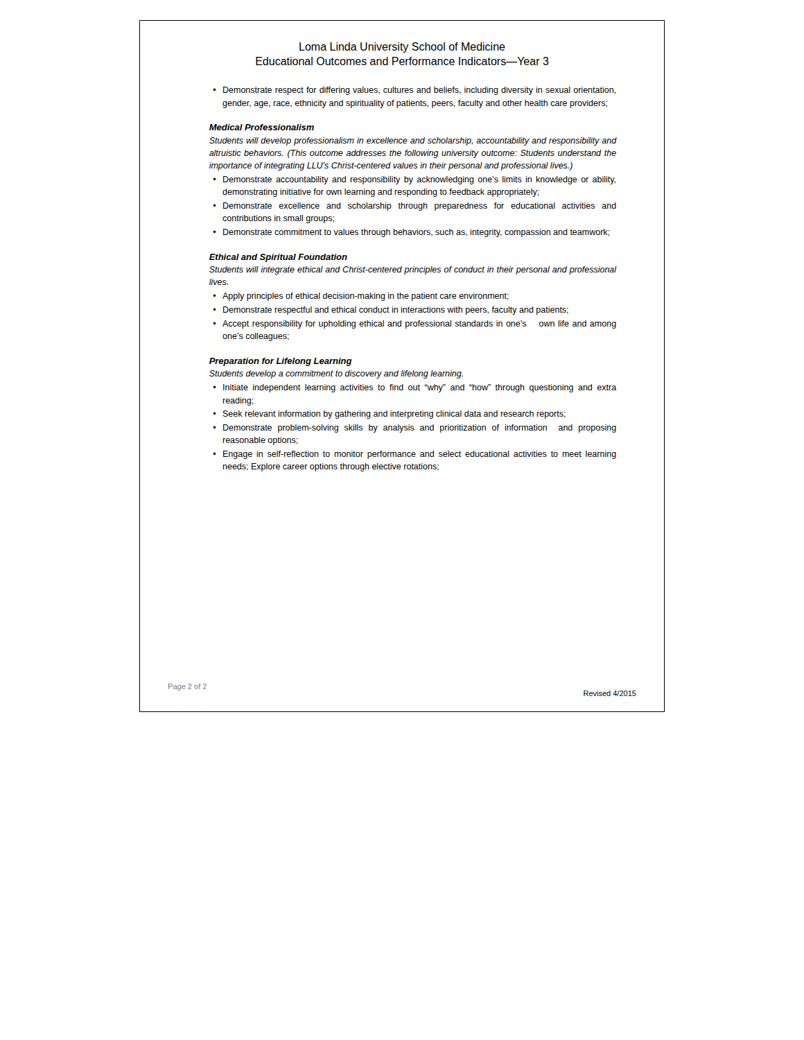Loma Linda University School of Medicine Educational Outcomes and Performance Indicators—Year 3
Demonstrate respect for differing values, cultures and beliefs, including diversity in sexual orientation, gender, age, race, ethnicity and spirituality of patients, peers, faculty and other health care providers;
Medical Professionalism
Students will develop professionalism in excellence and scholarship, accountability and responsibility and altruistic behaviors. (This outcome addresses the following university outcome: Students understand the importance of integrating LLU's Christ-centered values in their personal and professional lives.)
Demonstrate accountability and responsibility by acknowledging one’s limits in knowledge or ability, demonstrating initiative for own learning and responding to feedback appropriately;
Demonstrate excellence and scholarship through preparedness for educational activities and contributions in small groups;
Demonstrate commitment to values through behaviors, such as, integrity, compassion and teamwork;
Ethical and Spiritual Foundation
Students will integrate ethical and Christ-centered principles of conduct in their personal and professional lives.
Apply principles of ethical decision-making in the patient care environment;
Demonstrate respectful and ethical conduct in interactions with peers, faculty and patients;
Accept responsibility for upholding ethical and professional standards in one’s own life and among one’s colleagues;
Preparation for Lifelong Learning
Students develop a commitment to discovery and lifelong learning.
Initiate independent learning activities to find out “why” and “how” through questioning and extra reading;
Seek relevant information by gathering and interpreting clinical data and research reports;
Demonstrate problem-solving skills by analysis and prioritization of information and proposing reasonable options;
Engage in self-reflection to monitor performance and select educational activities to meet learning needs; Explore career options through elective rotations;
Page 2 of 2 Revised 4/2015